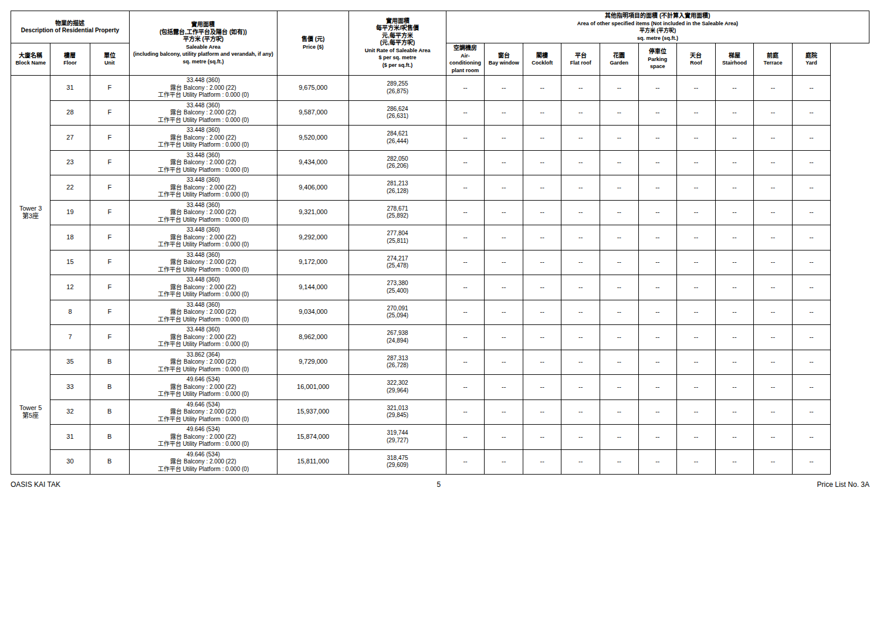| 物業的描述 Description of Residential Property | 實用面積 (包括露台,工作平台及陽台 (如有)) 平方米 (平方呎) Saleable Area (including balcony, utility platform and verandah, if any) sq. metre (sq.ft.) | 售價 (元) Price ($) | 實用面積 每平方米/呎售價 元,每平方米 (元,每平方呎) Unit Rate of Saleable Area $ per sq. metre ($ per sq.ft.) | 其他指明項目的面積 (不計算入實用面積) Area of other specified items (Not included in the Saleable Area) 平方米 (平方呎) sq. metre (sq.ft.) |
| --- | --- | --- | --- | --- |
| 大廈名稱 Block Name | 樓層 Floor | 單位 Unit | 空調機房 Air-conditioning plant room | 窗台 Bay window | 閣樓 Cockloft | 平台 Flat roof | 花園 Garden | 停車位 Parking space | 天台 Roof | 梯屋 Stairhood | 前庭 Terrace | 庭院 Yard |
| Tower 3 第3座 | 31 | F | 33.448 (360) 露台 Balcony : 2.000 (22) 工作平台 Utility Platform : 0.000 (0) | 9,675,000 | 289,255 (26,875) | -- | -- | -- | -- | -- | -- | -- | -- | -- | -- |
| 28 | F | 33.448 (360) 露台 Balcony : 2.000 (22) 工作平台 Utility Platform : 0.000 (0) | 9,587,000 | 286,624 (26,631) | -- | -- | -- | -- | -- | -- | -- | -- | -- | -- |
| 27 | F | 33.448 (360) 露台 Balcony : 2.000 (22) 工作平台 Utility Platform : 0.000 (0) | 9,520,000 | 284,621 (26,444) | -- | -- | -- | -- | -- | -- | -- | -- | -- | -- |
| 23 | F | 33.448 (360) 露台 Balcony : 2.000 (22) 工作平台 Utility Platform : 0.000 (0) | 9,434,000 | 282,050 (26,206) | -- | -- | -- | -- | -- | -- | -- | -- | -- | -- |
| 22 | F | 33.448 (360) 露台 Balcony : 2.000 (22) 工作平台 Utility Platform : 0.000 (0) | 9,406,000 | 281,213 (26,128) | -- | -- | -- | -- | -- | -- | -- | -- | -- | -- |
| 19 | F | 33.448 (360) 露台 Balcony : 2.000 (22) 工作平台 Utility Platform : 0.000 (0) | 9,321,000 | 278,671 (25,892) | -- | -- | -- | -- | -- | -- | -- | -- | -- | -- |
| 18 | F | 33.448 (360) 露台 Balcony : 2.000 (22) 工作平台 Utility Platform : 0.000 (0) | 9,292,000 | 277,804 (25,811) | -- | -- | -- | -- | -- | -- | -- | -- | -- | -- |
| 15 | F | 33.448 (360) 露台 Balcony : 2.000 (22) 工作平台 Utility Platform : 0.000 (0) | 9,172,000 | 274,217 (25,478) | -- | -- | -- | -- | -- | -- | -- | -- | -- | -- |
| 12 | F | 33.448 (360) 露台 Balcony : 2.000 (22) 工作平台 Utility Platform : 0.000 (0) | 9,144,000 | 273,380 (25,400) | -- | -- | -- | -- | -- | -- | -- | -- | -- | -- |
| 8 | F | 33.448 (360) 露台 Balcony : 2.000 (22) 工作平台 Utility Platform : 0.000 (0) | 9,034,000 | 270,091 (25,094) | -- | -- | -- | -- | -- | -- | -- | -- | -- | -- |
| 7 | F | 33.448 (360) 露台 Balcony : 2.000 (22) 工作平台 Utility Platform : 0.000 (0) | 8,962,000 | 267,938 (24,894) | -- | -- | -- | -- | -- | -- | -- | -- | -- | -- |
| Tower 5 第5座 | 35 | B | 33.862 (364) 露台 Balcony : 2.000 (22) 工作平台 Utility Platform : 0.000 (0) | 9,729,000 | 287,313 (26,728) | -- | -- | -- | -- | -- | -- | -- | -- | -- | -- |
| 33 | B | 49.646 (534) 露台 Balcony : 2.000 (22) 工作平台 Utility Platform : 0.000 (0) | 16,001,000 | 322,302 (29,964) | -- | -- | -- | -- | -- | -- | -- | -- | -- | -- |
| 32 | B | 49.646 (534) 露台 Balcony : 2.000 (22) 工作平台 Utility Platform : 0.000 (0) | 15,937,000 | 321,013 (29,845) | -- | -- | -- | -- | -- | -- | -- | -- | -- | -- |
| 31 | B | 49.646 (534) 露台 Balcony : 2.000 (22) 工作平台 Utility Platform : 0.000 (0) | 15,874,000 | 319,744 (29,727) | -- | -- | -- | -- | -- | -- | -- | -- | -- | -- |
| 30 | B | 49.646 (534) 露台 Balcony : 2.000 (22) 工作平台 Utility Platform : 0.000 (0) | 15,811,000 | 318,475 (29,609) | -- | -- | -- | -- | -- | -- | -- | -- | -- | -- |
OASIS KAI TAK
5
Price List No. 3A